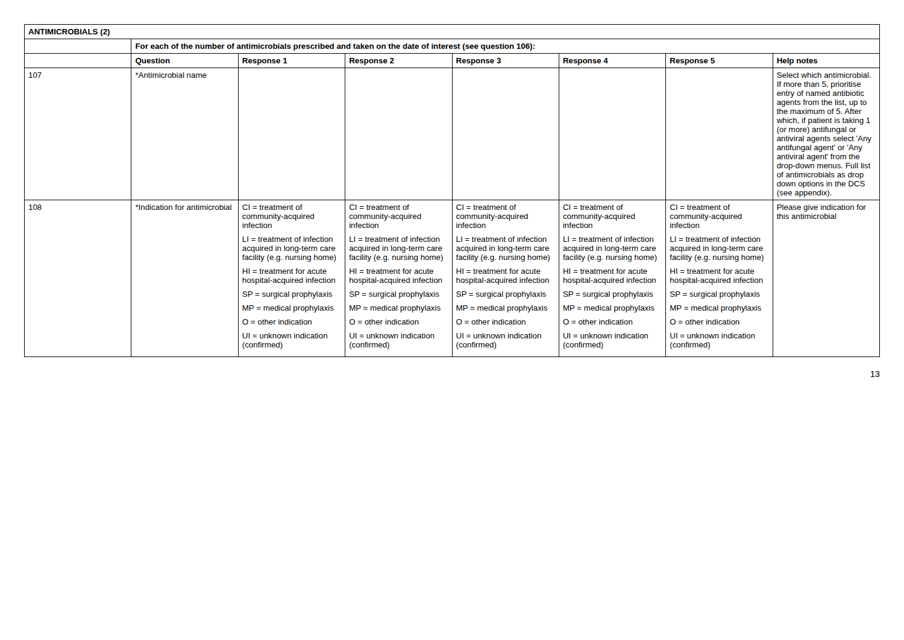| ANTIMICROBIALS (2) |
| | For each of the number of antimicrobials prescribed and taken on the date of interest (see question 106): |
| | Question | Response 1 | Response 2 | Response 3 | Response 4 | Response 5 | Help notes |
| 107 | *Antimicrobial name | | | | | | Select which antimicrobial. If more than 5, prioritise entry of named antibiotic agents from the list, up to the maximum of 5. After which, if patient is taking 1 (or more) antifungal or antiviral agents select 'Any antifungal agent' or 'Any antiviral agent' from the drop-down menus. Full list of antimicrobials as drop down options in the DCS (see appendix). |
| 108 | *Indication for antimicrobial | CI = treatment of community-acquired infection LI = treatment of infection acquired in long-term care facility (e.g. nursing home) HI = treatment for acute hospital-acquired infection SP = surgical prophylaxis MP = medical prophylaxis O = other indication UI = unknown indication (confirmed) | CI = treatment of community-acquired infection LI = treatment of infection acquired in long-term care facility (e.g. nursing home) HI = treatment for acute hospital-acquired infection SP = surgical prophylaxis MP = medical prophylaxis O = other indication UI = unknown indication (confirmed) | CI = treatment of community-acquired infection LI = treatment of infection acquired in long-term care facility (e.g. nursing home) HI = treatment for acute hospital-acquired infection SP = surgical prophylaxis MP = medical prophylaxis O = other indication UI = unknown indication (confirmed) | CI = treatment of community-acquired infection LI = treatment of infection acquired in long-term care facility (e.g. nursing home) HI = treatment for acute hospital-acquired infection SP = surgical prophylaxis MP = medical prophylaxis O = other indication UI = unknown indication (confirmed) | CI = treatment of community-acquired infection LI = treatment of infection acquired in long-term care facility (e.g. nursing home) HI = treatment for acute hospital-acquired infection SP = surgical prophylaxis MP = medical prophylaxis O = other indication UI = unknown indication (confirmed) | Please give indication for this antimicrobial |
13